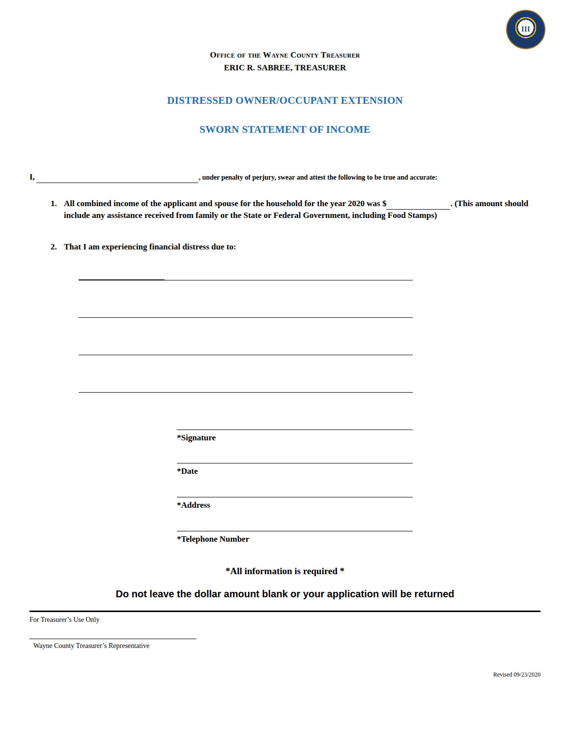III
Office of the Wayne County Treasurer
ERIC R. SABREE, TREASURER
DISTRESSED OWNER/OCCUPANT EXTENSION
SWORN STATEMENT OF INCOME
I, , under penalty of perjury, swear and attest the following to be true and accurate:
All combined income of the applicant and spouse for the household for the year 2020 was $ . (This amount should include any assistance received from family or the State or Federal Government, including Food Stamps)
That I am experiencing financial distress due to:
*Signature
*Date
*Address
*Telephone Number
*All information is required *
Do not leave the dollar amount blank or your application will be returned
For Treasurer’s Use Only
Wayne County Treasurer’s Representative
Revised 09/23/2020